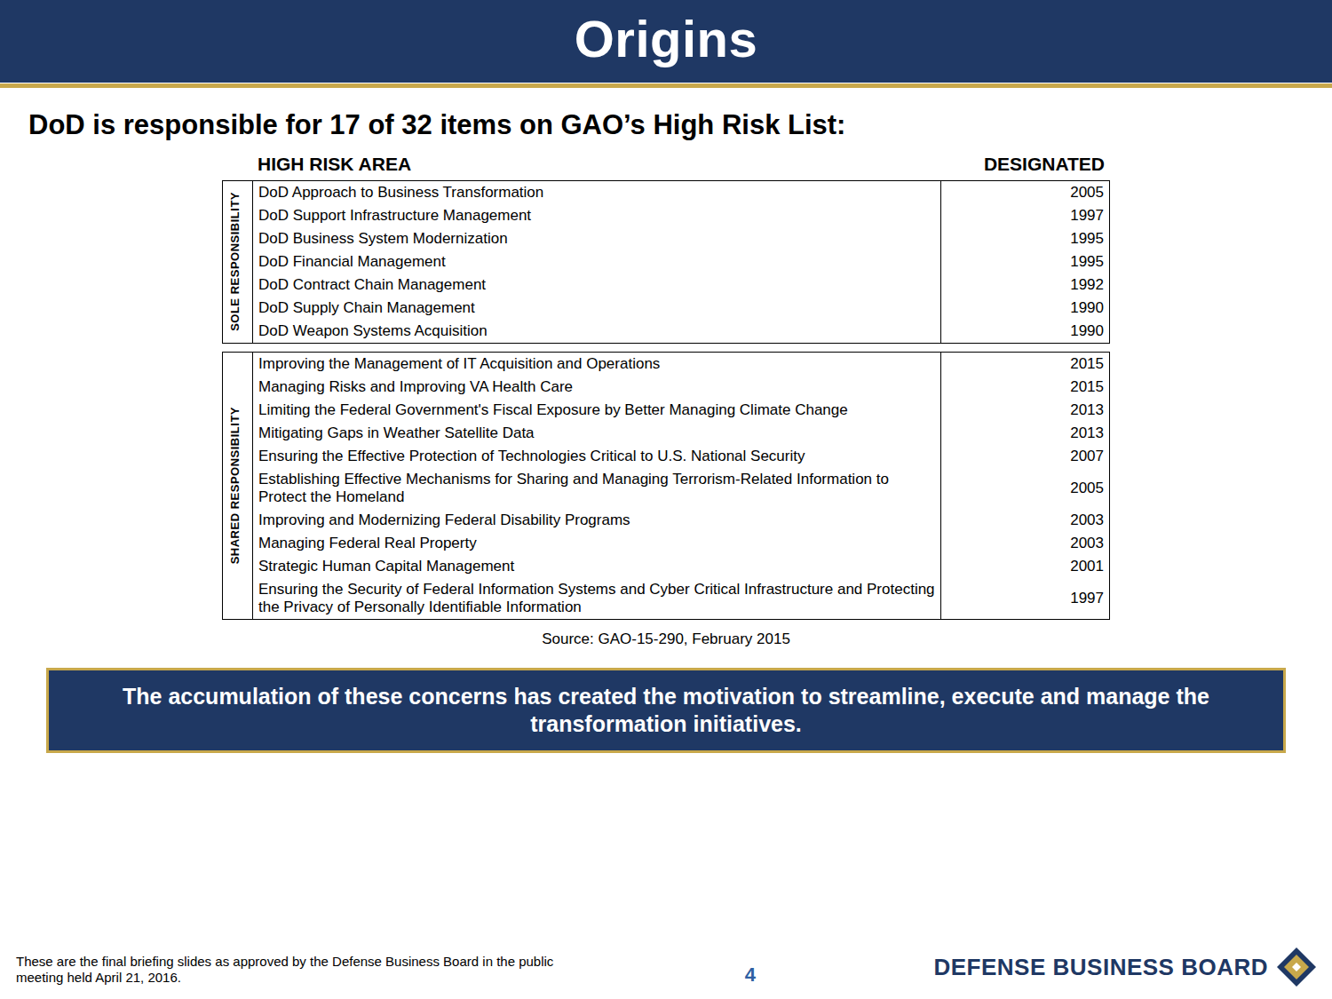Origins
DoD is responsible for 17 of 32 items on GAO’s High Risk List:
HIGH RISK AREA DESIGNATED
| SOLE RESPONSIBILITY | DoD Approach to Business Transformation | 2005 |
| DoD Support Infrastructure Management | 1997 |
| DoD Business System Modernization | 1995 |
| DoD Financial Management | 1995 |
| DoD Contract Chain Management | 1992 |
| DoD Supply Chain Management | 1990 |
| DoD Weapon Systems Acquisition | 1990 |
| SHARED RESPONSIBILITY | Improving the Management of IT Acquisition and Operations | 2015 |
| Managing Risks and Improving VA Health Care | 2015 |
| Limiting the Federal Government's Fiscal Exposure by Better Managing Climate Change | 2013 |
| Mitigating Gaps in Weather Satellite Data | 2013 |
| Ensuring the Effective Protection of Technologies Critical to U.S. National Security | 2007 |
| Establishing Effective Mechanisms for Sharing and Managing Terrorism-Related Information to Protect the Homeland | 2005 |
| Improving and Modernizing Federal Disability Programs | 2003 |
| Managing Federal Real Property | 2003 |
| Strategic Human Capital Management | 2001 |
| Ensuring the Security of Federal Information Systems and Cyber Critical Infrastructure and Protecting the Privacy of Personally Identifiable Information | 1997 |
Source: GAO-15-290, February 2015
The accumulation of these concerns has created the motivation to streamline, execute and manage the transformation initiatives.
These are the final briefing slides as approved by the Defense Business Board in the public meeting held April 21, 2016.
4
DEFENSE BUSINESS BOARD